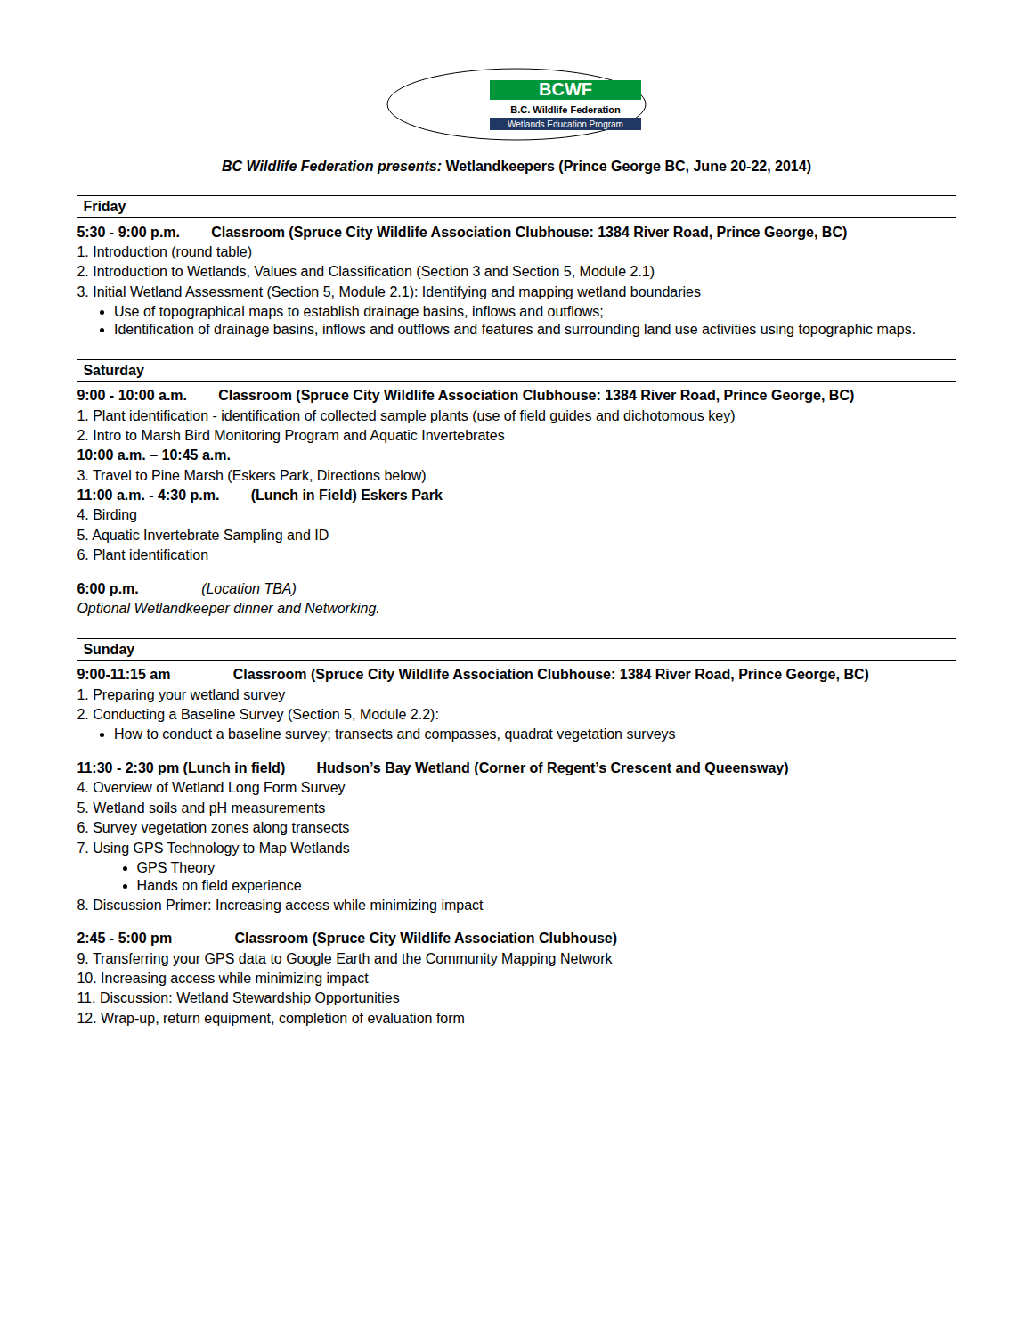BC Wildlife Federation presents: Wetlandkeepers (Prince George BC, June 20-22, 2014)
Friday
5:30 - 9:00 p.m. Classroom (Spruce City Wildlife Association Clubhouse: 1384 River Road, Prince George, BC)
1. Introduction (round table)
2. Introduction to Wetlands, Values and Classification (Section 3 and Section 5, Module 2.1)
3. Initial Wetland Assessment (Section 5, Module 2.1): Identifying and mapping wetland boundaries
Use of topographical maps to establish drainage basins, inflows and outflows;
Identification of drainage basins, inflows and outflows and features and surrounding land use activities using topographic maps.
Saturday
9:00 - 10:00 a.m. Classroom (Spruce City Wildlife Association Clubhouse: 1384 River Road, Prince George, BC)
1. Plant identification - identification of collected sample plants (use of field guides and dichotomous key)
2. Intro to Marsh Bird Monitoring Program and Aquatic Invertebrates
10:00 a.m. – 10:45 a.m.
3. Travel to Pine Marsh (Eskers Park, Directions below)
11:00 a.m. - 4:30 p.m. (Lunch in Field) Eskers Park
4. Birding
5. Aquatic Invertebrate Sampling and ID
6. Plant identification
6:00 p.m. (Location TBA)
Optional Wetlandkeeper dinner and Networking.
Sunday
9:00-11:15 am Classroom (Spruce City Wildlife Association Clubhouse: 1384 River Road, Prince George, BC)
1. Preparing your wetland survey
2. Conducting a Baseline Survey (Section 5, Module 2.2):
How to conduct a baseline survey; transects and compasses, quadrat vegetation surveys
11:30 - 2:30 pm (Lunch in field) Hudson’s Bay Wetland (Corner of Regent’s Crescent and Queensway)
4. Overview of Wetland Long Form Survey
5. Wetland soils and pH measurements
6. Survey vegetation zones along transects
7. Using GPS Technology to Map Wetlands
GPS Theory
Hands on field experience
8. Discussion Primer: Increasing access while minimizing impact
2:45 - 5:00 pm Classroom (Spruce City Wildlife Association Clubhouse)
9. Transferring your GPS data to Google Earth and the Community Mapping Network
10. Increasing access while minimizing impact
11. Discussion: Wetland Stewardship Opportunities
12. Wrap-up, return equipment, completion of evaluation form